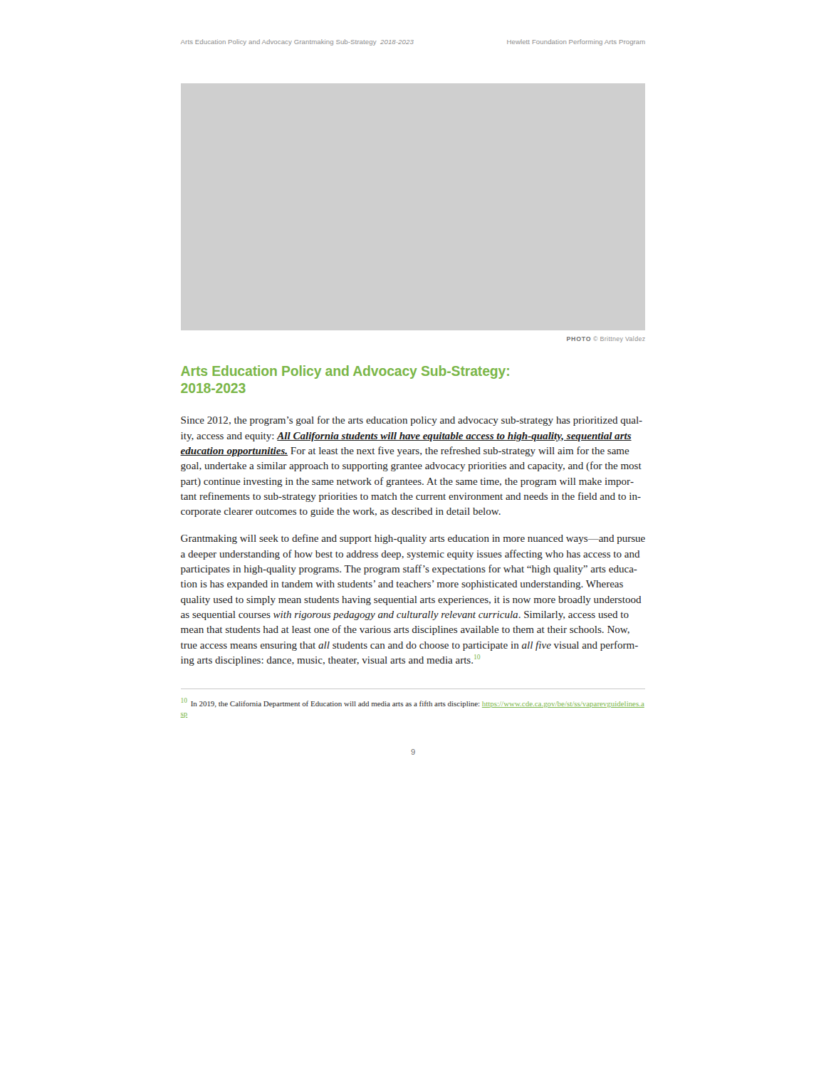Arts Education Policy and Advocacy Grantmaking Sub-Strategy 2018-2023
Hewlett Foundation Performing Arts Program
PHOTO © Brittney Valdez
Arts Education Policy and Advocacy Sub-Strategy:
2018-2023
Since 2012, the program’s goal for the arts education policy and advocacy sub-strategy has prioritized quality, access and equity: All California students will have equitable access to high-quality, sequential arts education opportunities. For at least the next five years, the refreshed sub-strategy will aim for the same goal, undertake a similar approach to supporting grantee advocacy priorities and capacity, and (for the most part) continue investing in the same network of grantees. At the same time, the program will make important refinements to sub-strategy priorities to match the current environment and needs in the field and to incorporate clearer outcomes to guide the work, as described in detail below.
Grantmaking will seek to define and support high-quality arts education in more nuanced ways—and pursue a deeper understanding of how best to address deep, systemic equity issues affecting who has access to and participates in high-quality programs. The program staff’s expectations for what “high quality” arts education is has expanded in tandem with students’ and teachers’ more sophisticated understanding. Whereas quality used to simply mean students having sequential arts experiences, it is now more broadly understood as sequential courses with rigorous pedagogy and culturally relevant curricula. Similarly, access used to mean that students had at least one of the various arts disciplines available to them at their schools. Now, true access means ensuring that all students can and do choose to participate in all five visual and performing arts disciplines: dance, music, theater, visual arts and media arts.10
10 In 2019, the California Department of Education will add media arts as a fifth arts discipline: https://www.cde.ca.gov/be/st/ss/vaparevguidelines.asp
9